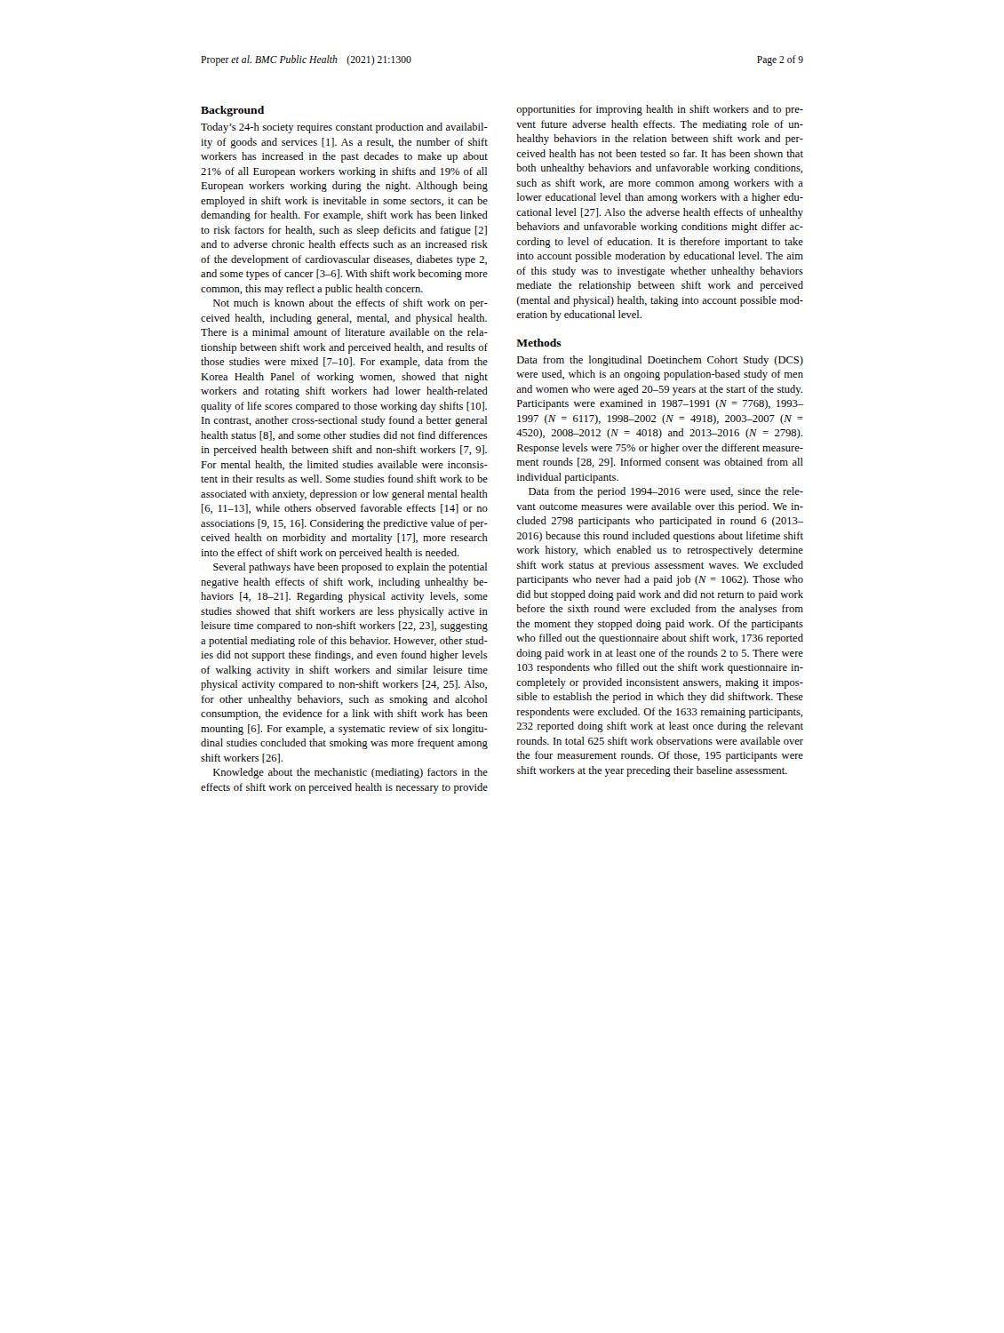Proper et al. BMC Public Health(2021) 21:1300
Page 2 of 9
Background
Today’s 24-h society requires constant production and availability of goods and services [1]. As a result, the number of shift workers has increased in the past decades to make up about 21% of all European workers working in shifts and 19% of all European workers working during the night. Although being employed in shift work is inevitable in some sectors, it can be demanding for health. For example, shift work has been linked to risk factors for health, such as sleep deficits and fatigue [2] and to adverse chronic health effects such as an increased risk of the development of cardiovascular diseases, diabetes type 2, and some types of cancer [3–6]. With shift work becoming more common, this may reflect a public health concern.
Not much is known about the effects of shift work on perceived health, including general, mental, and physical health. There is a minimal amount of literature available on the relationship between shift work and perceived health, and results of those studies were mixed [7–10]. For example, data from the Korea Health Panel of working women, showed that night workers and rotating shift workers had lower health-related quality of life scores compared to those working day shifts [10]. In contrast, another cross-sectional study found a better general health status [8], and some other studies did not find differences in perceived health between shift and non-shift workers [7, 9]. For mental health, the limited studies available were inconsistent in their results as well. Some studies found shift work to be associated with anxiety, depression or low general mental health [6, 11–13], while others observed favorable effects [14] or no associations [9, 15, 16]. Considering the predictive value of perceived health on morbidity and mortality [17], more research into the effect of shift work on perceived health is needed.
Several pathways have been proposed to explain the potential negative health effects of shift work, including unhealthy behaviors [4, 18–21]. Regarding physical activity levels, some studies showed that shift workers are less physically active in leisure time compared to non-shift workers [22, 23], suggesting a potential mediating role of this behavior. However, other studies did not support these findings, and even found higher levels of walking activity in shift workers and similar leisure time physical activity compared to non-shift workers [24, 25]. Also, for other unhealthy behaviors, such as smoking and alcohol consumption, the evidence for a link with shift work has been mounting [6]. For example, a systematic review of six longitudinal studies concluded that smoking was more frequent among shift workers [26].
Knowledge about the mechanistic (mediating) factors in the effects of shift work on perceived health is necessary to provide opportunities for improving health in shift workers and to prevent future adverse health effects. The mediating role of unhealthy behaviors in the relation between shift work and perceived health has not been tested so far. It has been shown that both unhealthy behaviors and unfavorable working conditions, such as shift work, are more common among workers with a lower educational level than among workers with a higher educational level [27]. Also the adverse health effects of unhealthy behaviors and unfavorable working conditions might differ according to level of education. It is therefore important to take into account possible moderation by educational level. The aim of this study was to investigate whether unhealthy behaviors mediate the relationship between shift work and perceived (mental and physical) health, taking into account possible moderation by educational level.
Methods
Data from the longitudinal Doetinchem Cohort Study (DCS) were used, which is an ongoing population-based study of men and women who were aged 20–59 years at the start of the study. Participants were examined in 1987–1991 (N = 7768), 1993–1997 (N = 6117), 1998–2002 (N = 4918), 2003–2007 (N = 4520), 2008–2012 (N = 4018) and 2013–2016 (N = 2798). Response levels were 75% or higher over the different measurement rounds [28, 29]. Informed consent was obtained from all individual participants.
Data from the period 1994–2016 were used, since the relevant outcome measures were available over this period. We included 2798 participants who participated in round 6 (2013–2016) because this round included questions about lifetime shift work history, which enabled us to retrospectively determine shift work status at previous assessment waves. We excluded participants who never had a paid job (N = 1062). Those who did but stopped doing paid work and did not return to paid work before the sixth round were excluded from the analyses from the moment they stopped doing paid work. Of the participants who filled out the questionnaire about shift work, 1736 reported doing paid work in at least one of the rounds 2 to 5. There were 103 respondents who filled out the shift work questionnaire incompletely or provided inconsistent answers, making it impossible to establish the period in which they did shiftwork. These respondents were excluded. Of the 1633 remaining participants, 232 reported doing shift work at least once during the relevant rounds. In total 625 shift work observations were available over the four measurement rounds. Of those, 195 participants were shift workers at the year preceding their baseline assessment.